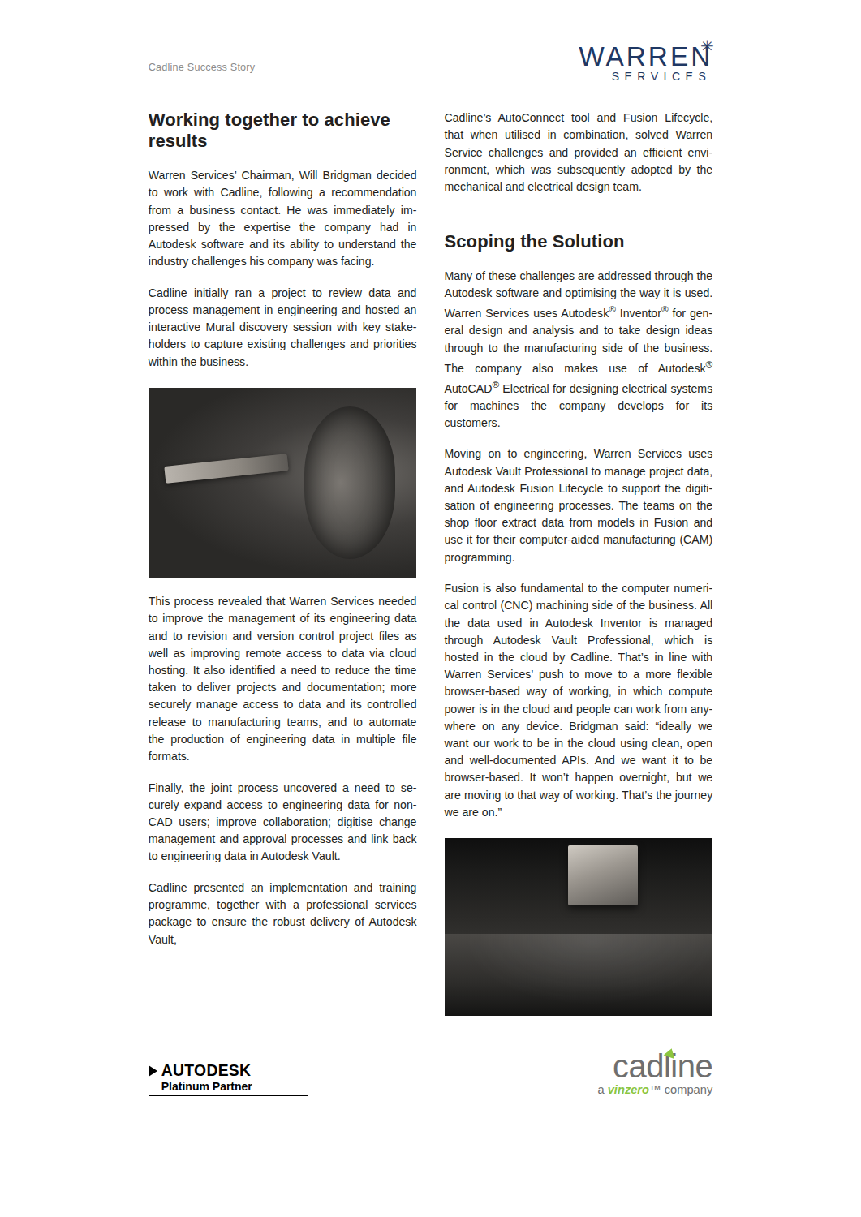Cadline Success Story
✳
WARREN
SERVICES
Working together to achieve results
Warren Services’ Chairman, Will Bridgman decided to work with Cadline, following a recommendation from a business contact. He was immediately impressed by the expertise the company had in Autodesk software and its ability to understand the industry challenges his company was facing.
Cadline initially ran a project to review data and process management in engineering and hosted an interactive Mural discovery session with key stakeholders to capture existing challenges and priorities within the business.
This process revealed that Warren Services needed to improve the management of its engineering data and to revision and version control project files as well as improving remote access to data via cloud hosting. It also identified a need to reduce the time taken to deliver projects and documentation; more securely manage access to data and its controlled release to manufacturing teams, and to automate the production of engineering data in multiple file formats.
Finally, the joint process uncovered a need to securely expand access to engineering data for non-CAD users; improve collaboration; digitise change management and approval processes and link back to engineering data in Autodesk Vault.
Cadline presented an implementation and training programme, together with a professional services package to ensure the robust delivery of Autodesk Vault,
Cadline’s AutoConnect tool and Fusion Lifecycle, that when utilised in combination, solved Warren Service challenges and provided an efficient environment, which was subsequently adopted by the mechanical and electrical design team.
Scoping the Solution
Many of these challenges are addressed through the Autodesk software and optimising the way it is used. Warren Services uses Autodesk® Inventor® for general design and analysis and to take design ideas through to the manufacturing side of the business. The company also makes use of Autodesk® AutoCAD® Electrical for designing electrical systems for machines the company develops for its customers.
Moving on to engineering, Warren Services uses Autodesk Vault Professional to manage project data, and Autodesk Fusion Lifecycle to support the digitisation of engineering processes. The teams on the shop floor extract data from models in Fusion and use it for their computer-aided manufacturing (CAM) programming.
Fusion is also fundamental to the computer numerical control (CNC) machining side of the business. All the data used in Autodesk Inventor is managed through Autodesk Vault Professional, which is hosted in the cloud by Cadline. That’s in line with Warren Services’ push to move to a more flexible browser-based way of working, in which compute power is in the cloud and people can work from anywhere on any device. Bridgman said: “ideally we want our work to be in the cloud using clean, open and well-documented APIs. And we want it to be browser-based. It won’t happen overnight, but we are moving to that way of working. That’s the journey we are on.”
AUTODESK
Platinum Partner
cadline
a vinzero™ company